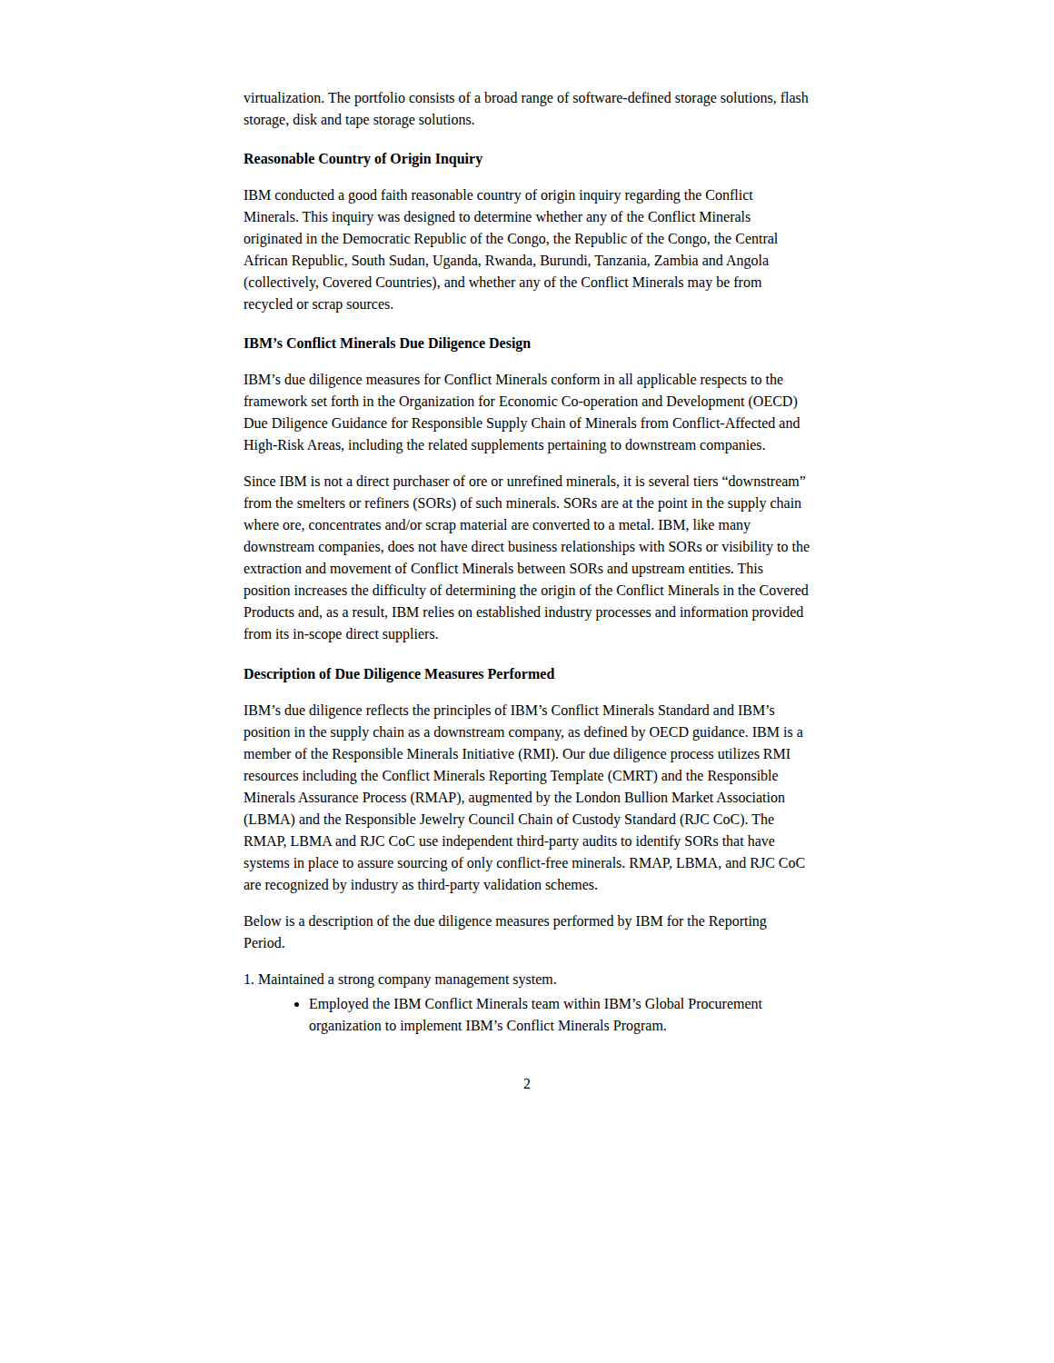virtualization. The portfolio consists of a broad range of software-defined storage solutions, flash storage, disk and tape storage solutions.
Reasonable Country of Origin Inquiry
IBM conducted a good faith reasonable country of origin inquiry regarding the Conflict Minerals. This inquiry was designed to determine whether any of the Conflict Minerals originated in the Democratic Republic of the Congo, the Republic of the Congo, the Central African Republic, South Sudan, Uganda, Rwanda, Burundi, Tanzania, Zambia and Angola (collectively, Covered Countries), and whether any of the Conflict Minerals may be from recycled or scrap sources.
IBM’s Conflict Minerals Due Diligence Design
IBM’s due diligence measures for Conflict Minerals conform in all applicable respects to the framework set forth in the Organization for Economic Co-operation and Development (OECD) Due Diligence Guidance for Responsible Supply Chain of Minerals from Conflict-Affected and High-Risk Areas, including the related supplements pertaining to downstream companies.
Since IBM is not a direct purchaser of ore or unrefined minerals, it is several tiers “downstream” from the smelters or refiners (SORs) of such minerals. SORs are at the point in the supply chain where ore, concentrates and/or scrap material are converted to a metal. IBM, like many downstream companies, does not have direct business relationships with SORs or visibility to the extraction and movement of Conflict Minerals between SORs and upstream entities. This position increases the difficulty of determining the origin of the Conflict Minerals in the Covered Products and, as a result, IBM relies on established industry processes and information provided from its in-scope direct suppliers.
Description of Due Diligence Measures Performed
IBM’s due diligence reflects the principles of IBM’s Conflict Minerals Standard and IBM’s position in the supply chain as a downstream company, as defined by OECD guidance. IBM is a member of the Responsible Minerals Initiative (RMI). Our due diligence process utilizes RMI resources including the Conflict Minerals Reporting Template (CMRT) and the Responsible Minerals Assurance Process (RMAP), augmented by the London Bullion Market Association (LBMA) and the Responsible Jewelry Council Chain of Custody Standard (RJC CoC). The RMAP, LBMA and RJC CoC use independent third-party audits to identify SORs that have systems in place to assure sourcing of only conflict-free minerals. RMAP, LBMA, and RJC CoC are recognized by industry as third-party validation schemes.
Below is a description of the due diligence measures performed by IBM for the Reporting Period.
1. Maintained a strong company management system.
Employed the IBM Conflict Minerals team within IBM’s Global Procurement organization to implement IBM’s Conflict Minerals Program.
2